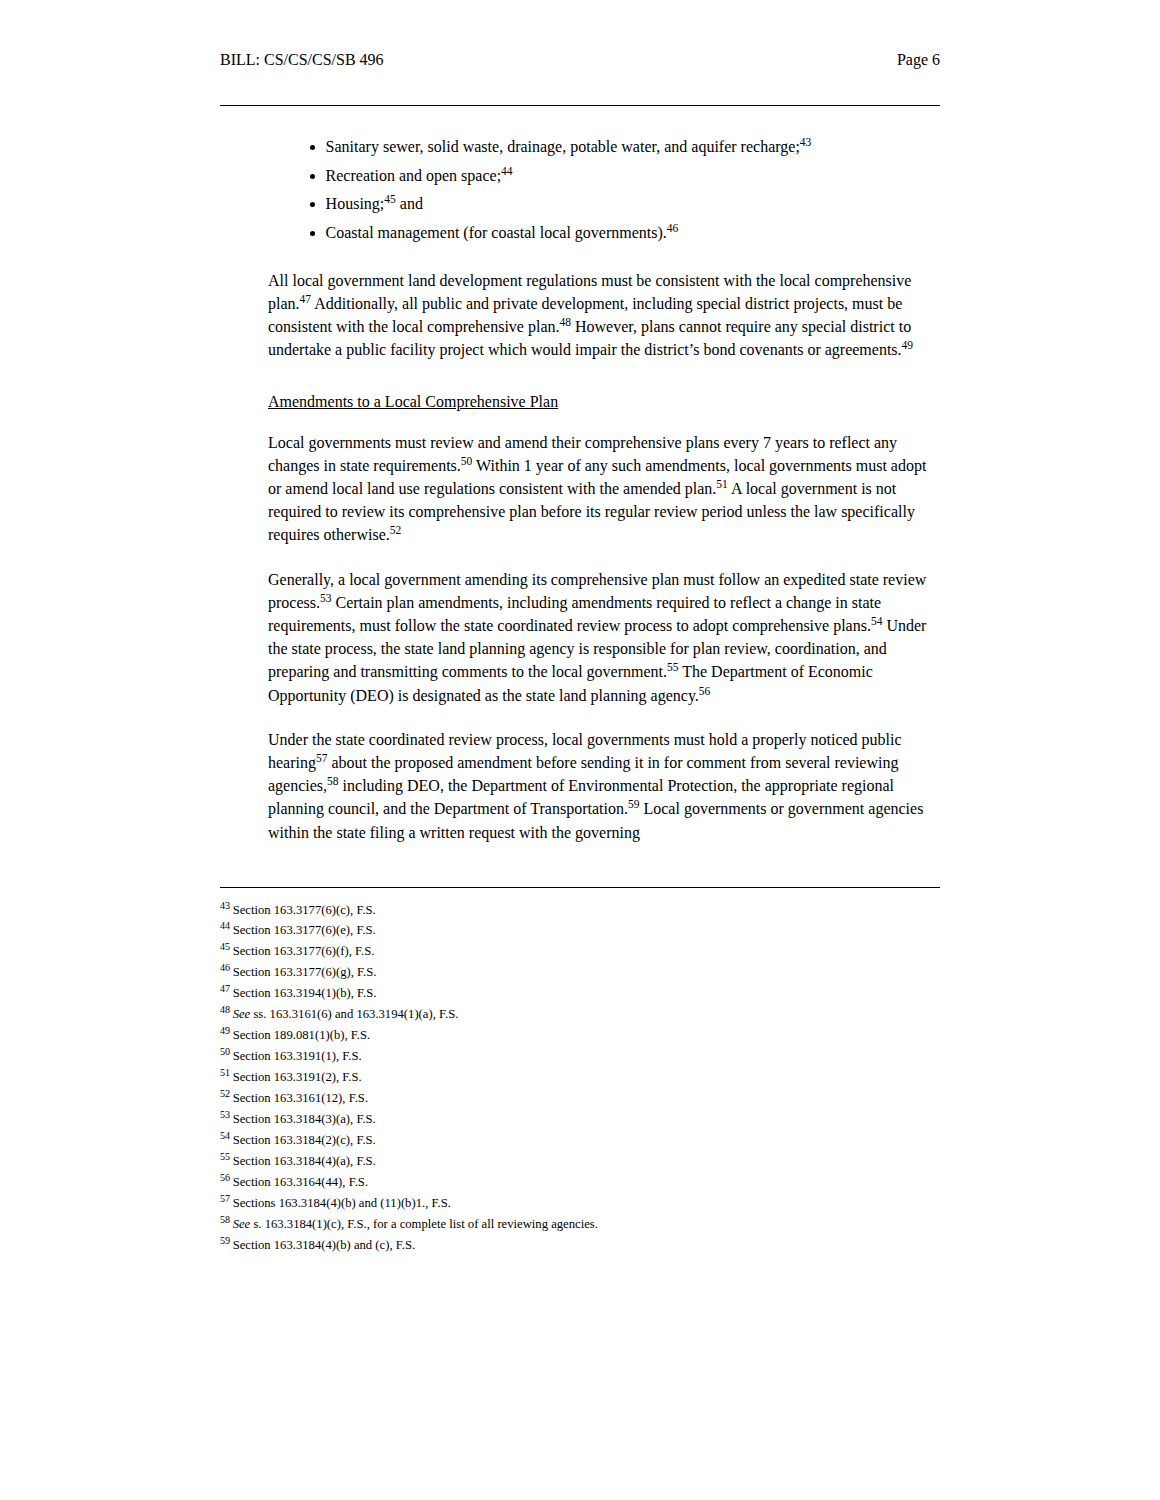BILL: CS/CS/CS/SB 496 Page 6
Sanitary sewer, solid waste, drainage, potable water, and aquifer recharge;43
Recreation and open space;44
Housing;45 and
Coastal management (for coastal local governments).46
All local government land development regulations must be consistent with the local comprehensive plan.47 Additionally, all public and private development, including special district projects, must be consistent with the local comprehensive plan.48 However, plans cannot require any special district to undertake a public facility project which would impair the district’s bond covenants or agreements.49
Amendments to a Local Comprehensive Plan
Local governments must review and amend their comprehensive plans every 7 years to reflect any changes in state requirements.50 Within 1 year of any such amendments, local governments must adopt or amend local land use regulations consistent with the amended plan.51 A local government is not required to review its comprehensive plan before its regular review period unless the law specifically requires otherwise.52
Generally, a local government amending its comprehensive plan must follow an expedited state review process.53 Certain plan amendments, including amendments required to reflect a change in state requirements, must follow the state coordinated review process to adopt comprehensive plans.54 Under the state process, the state land planning agency is responsible for plan review, coordination, and preparing and transmitting comments to the local government.55 The Department of Economic Opportunity (DEO) is designated as the state land planning agency.56
Under the state coordinated review process, local governments must hold a properly noticed public hearing57 about the proposed amendment before sending it in for comment from several reviewing agencies,58 including DEO, the Department of Environmental Protection, the appropriate regional planning council, and the Department of Transportation.59 Local governments or government agencies within the state filing a written request with the governing
43 Section 163.3177(6)(c), F.S.
44 Section 163.3177(6)(e), F.S.
45 Section 163.3177(6)(f), F.S.
46 Section 163.3177(6)(g), F.S.
47 Section 163.3194(1)(b), F.S.
48 See ss. 163.3161(6) and 163.3194(1)(a), F.S.
49 Section 189.081(1)(b), F.S.
50 Section 163.3191(1), F.S.
51 Section 163.3191(2), F.S.
52 Section 163.3161(12), F.S.
53 Section 163.3184(3)(a), F.S.
54 Section 163.3184(2)(c), F.S.
55 Section 163.3184(4)(a), F.S.
56 Section 163.3164(44), F.S.
57 Sections 163.3184(4)(b) and (11)(b)1., F.S.
58 See s. 163.3184(1)(c), F.S., for a complete list of all reviewing agencies.
59 Section 163.3184(4)(b) and (c), F.S.